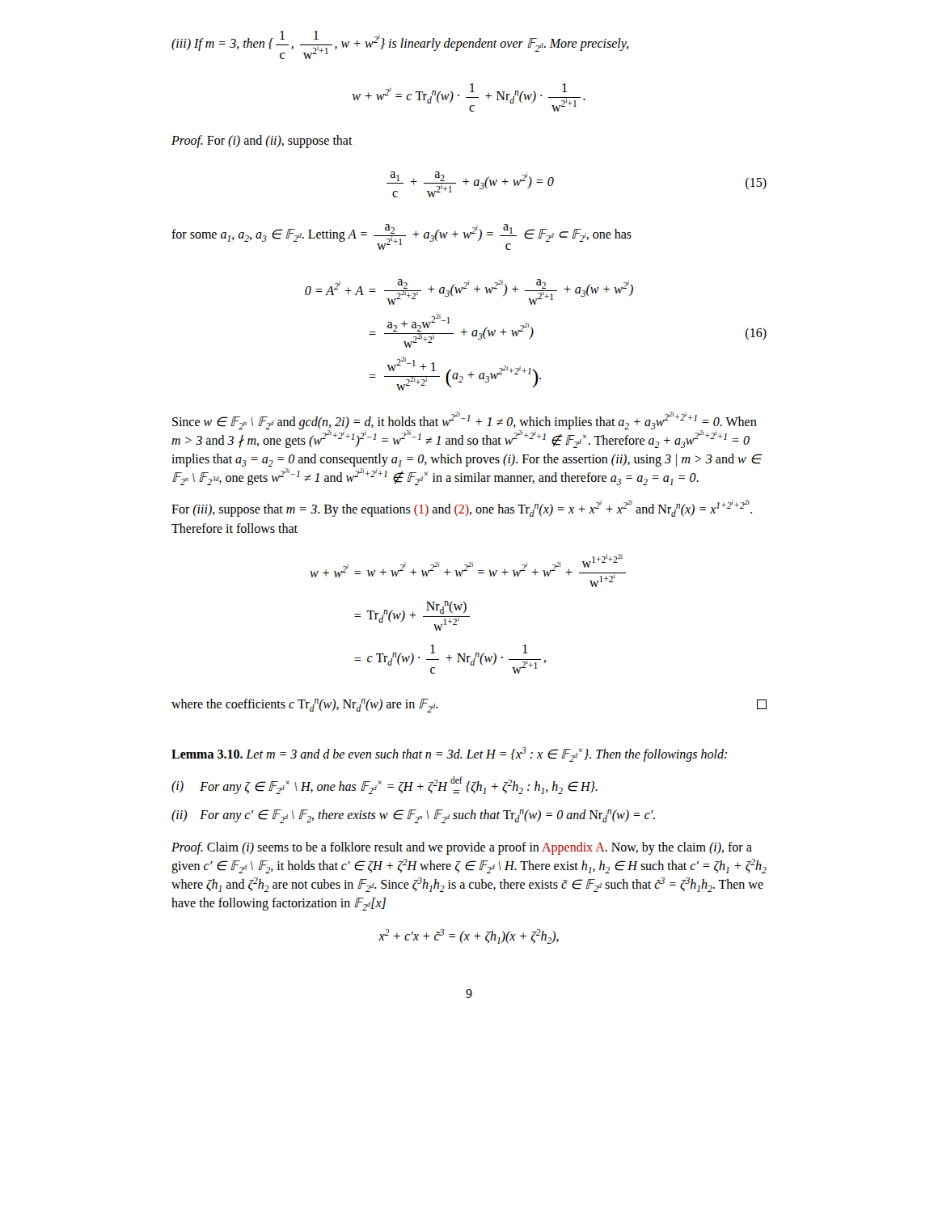(iii) If m = 3, then {1 c, 1 w2i+1, w + w2i} is linearly dependent over 𝔽2d. More precisely,
w + w2i = c Trdn(w) · 1 c + Nrdn(w) · 1 w2i+1.
Proof. For (i) and (ii), suppose that
a1 c + a2 w2i+1 + a3(w + w2i) = 0
(15)
for some a1, a2, a3 ∈ 𝔽2d. Letting A = a2 w2i+1 + a3(w + w2i) = a1 c ∈ 𝔽2d ⊂ 𝔽2i, one has
| 0 = A 2 i + A | = | a 2 w 2 2i +2 i + a 3 (w 2 i + w 2 2i ) + a 2 w 2 i +1 + a 3 (w + w 2 i ) |
| | = | a 2 + a 2 w 2 2i −1 w 2 2i +2 i + a 3 (w + w 2 2i ) |
| | = | w 2 2i −1 + 1 w 2 2i +2 i ( a 2 + a 3 w 2 2i +2 i +1 ) . |
(16)
Since w ∈ 𝔽2n \ 𝔽2d and gcd(n, 2i) = d, it holds that w22i−1 + 1 ≠ 0, which implies that a2 + a3w22i+2i+1 = 0. When m > 3 and 3 ∤ m, one gets (w22i+2i+1)2i−1 = w23i−1 ≠ 1 and so that w22i+2i+1 ∉ 𝔽2d×. Therefore a2 + a3w22i+2i+1 = 0 implies that a3 = a2 = 0 and consequently a1 = 0, which proves (i). For the assertion (ii), using 3 | m > 3 and w ∈ 𝔽2n \ 𝔽23d, one gets w23i−1 ≠ 1 and w22i+2i+1 ∉ 𝔽2d× in a similar manner, and therefore a3 = a2 = a1 = 0.
For (iii), suppose that m = 3. By the equations (1) and (2), one has Trdn(x) = x + x2i + x22i and Nrdn(x) = x1+2i+22i. Therefore it follows that
| w + w 2 i | = | w + w 2 i + w 2 2i + w 2 2i = w + w 2 i + w 2 2i + w 1+2 i +2 2i w 1+2 i |
| | = | Tr d n (w) + Nr d n (w) w 1+2 i |
| | = | c Tr d n (w) · 1 c + Nr d n (w) · 1 w 2 i +1 , |
where the coefficients c Trdn(w), Nrdn(w) are in 𝔽2d.
Lemma 3.10. Let m = 3 and d be even such that n = 3d. Let H = {x3 : x ∈ 𝔽2d×}. Then the followings hold:
(i) For any ζ ∈ 𝔽2d× \ H, one has 𝔽2d× = ζH + ζ2H def= {ζh1 + ζ2h2 : h1, h2 ∈ H}.
(ii) For any c′ ∈ 𝔽2d \ 𝔽2, there exists w ∈ 𝔽2n \ 𝔽2d such that Trdn(w) = 0 and Nrdn(w) = c′.
Proof. Claim (i) seems to be a folklore result and we provide a proof in Appendix A. Now, by the claim (i), for a given c′ ∈ 𝔽2d \ 𝔽2, it holds that c′ ∈ ζH + ζ2H where ζ ∈ 𝔽2d \ H. There exist h1, h2 ∈ H such that c′ = ζh1 + ζ2h2 where ζh1 and ζ2h2 are not cubes in 𝔽2d. Since ζ3h1h2 is a cube, there exists c̃ ∈ 𝔽2d such that c̃3 = ζ3h1h2. Then we have the following factorization in 𝔽2d[x]
x2 + c′x + c̃3 = (x + ζh1)(x + ζ2h2),
9